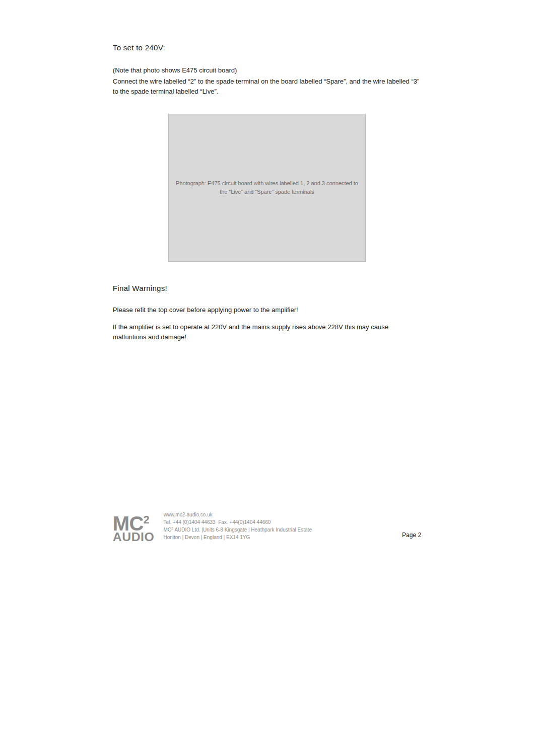To set to 240V:
(Note that photo shows E475 circuit board)
Connect the wire labelled “2” to the spade terminal on the board labelled “Spare”, and the wire labelled “3” to the spade terminal labelled “Live”.
Photograph: E475 circuit board with wires labelled 1, 2 and 3 connected to the “Live” and “Spare” spade terminals
Final Warnings!
Please refit the top cover before applying power to the amplifier!
If the amplifier is set to operate at 220V and the mains supply rises above 228V this may cause malfuntions and damage!
MC2AUDIO
www.mc2-audio.co.uk
Tel. +44 (0)1404 44633 Fax. +44(0)1404 44660
MC2 AUDIO Ltd. |Units 6-8 Kingsgate | Heathpark Industrial Estate
Honiton | Devon | England | EX14 1YG
Page 2